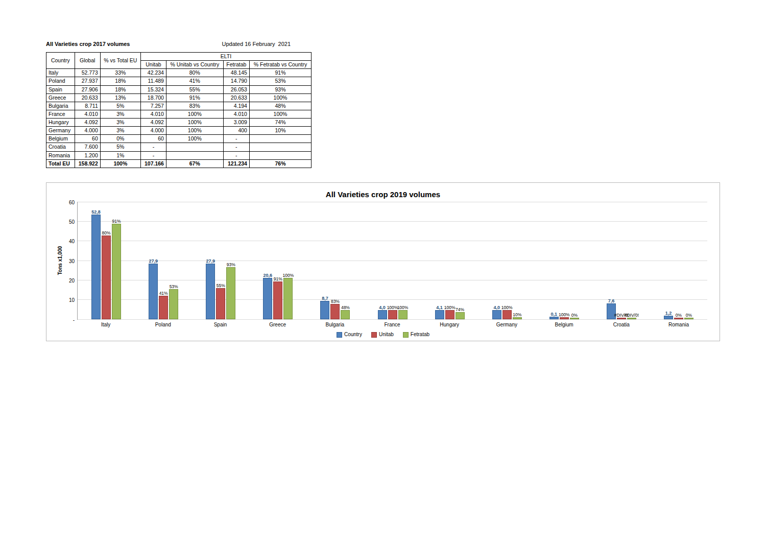All Varieties crop 2017 volumes
Updated 16 February 2021
| Country | Global | % vs Total EU | ELTI |
| --- | --- | --- | --- |
| Unitab | % Unitab vs Country | Fetratab | % Fetratab vs Country |
| Italy | 52.773 | 33% | 42.234 | 80% | 48.145 | 91% |
| Poland | 27.937 | 18% | 11.489 | 41% | 14.790 | 53% |
| Spain | 27.906 | 18% | 15.324 | 55% | 26.053 | 93% |
| Greece | 20.633 | 13% | 18.700 | 91% | 20.633 | 100% |
| Bulgaria | 8.711 | 5% | 7.257 | 83% | 4.194 | 48% |
| France | 4.010 | 3% | 4.010 | 100% | 4.010 | 100% |
| Hungary | 4.092 | 3% | 4.092 | 100% | 3.009 | 74% |
| Germany | 4.000 | 3% | 4.000 | 100% | 400 | 10% |
| Belgium | 60 | 0% | 60 | 100% | - | |
| Croatia | 7.600 | 5% | - | | - | |
| Romania | 1.200 | 1% | - | | - | |
| Total EU | 158.922 | 100% | 107.166 | 67% | 121.234 | 76% |
All Varieties crop 2019 volumes
Tons x1,000
60
50
40
30
20
10
-
52,8
80%
91%
27,9
41%
53%
27,9
55%
93%
20,6
91%
100%
8,7
83%
48%
4,0
100%
100%
4,1
100%
74%
4,0
100%
10%
0,1
100%
0%
7,6
#DIV/0!
#DIV/0!
1,2
0%
0%
Italy
Poland
Spain
Greece
Bulgaria
France
Hungary
Germany
Belgium
Croatia
Romania
Country
Unitab
Fetratab